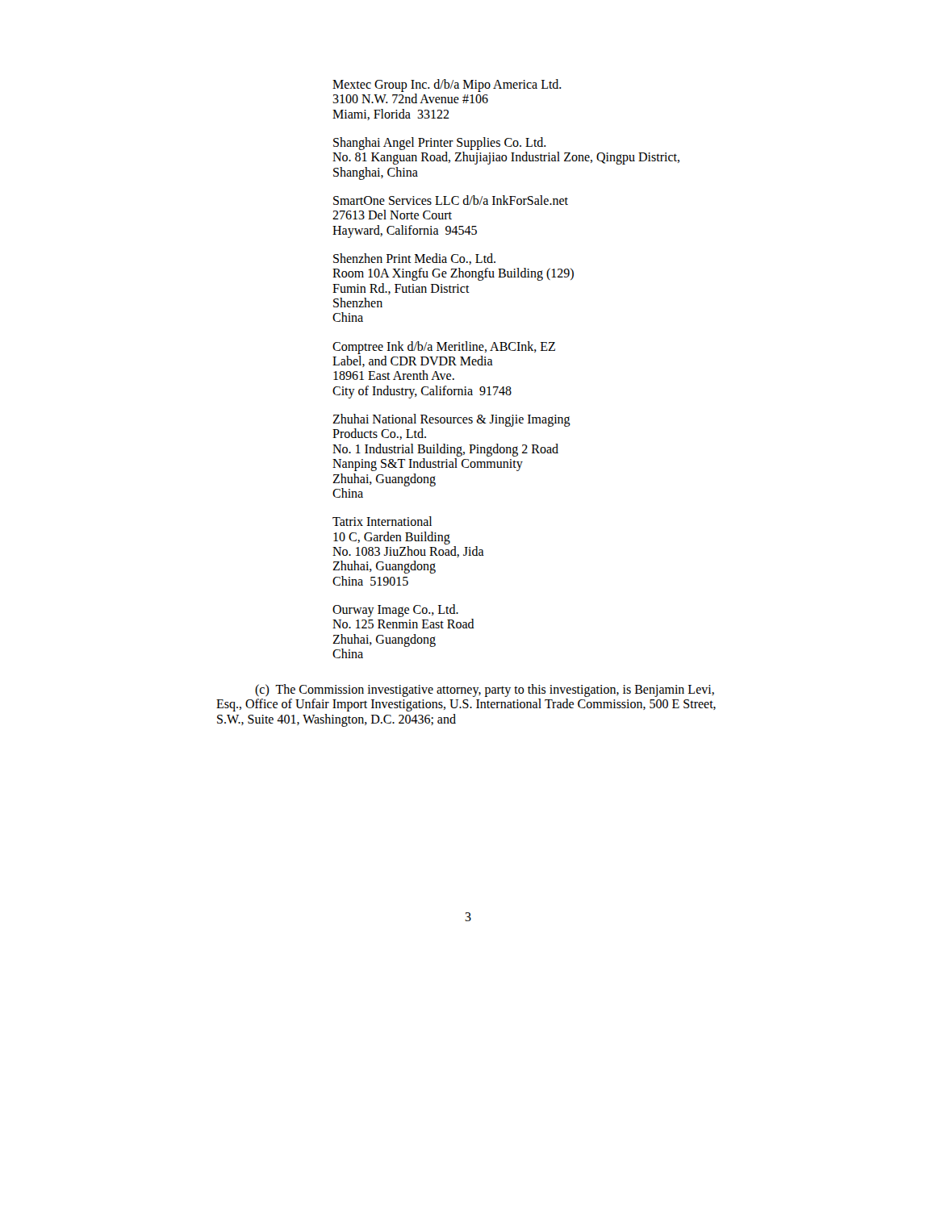Mextec Group Inc. d/b/a Mipo America Ltd.
3100 N.W. 72nd Avenue #106
Miami, Florida 33122
Shanghai Angel Printer Supplies Co. Ltd.
No. 81 Kanguan Road, Zhujiajiao Industrial Zone, Qingpu District,
Shanghai, China
SmartOne Services LLC d/b/a InkForSale.net
27613 Del Norte Court
Hayward, California 94545
Shenzhen Print Media Co., Ltd.
Room 10A Xingfu Ge Zhongfu Building (129)
Fumin Rd., Futian District
Shenzhen
China
Comptree Ink d/b/a Meritline, ABCInk, EZ
Label, and CDR DVDR Media
18961 East Arenth Ave.
City of Industry, California 91748
Zhuhai National Resources & Jingjie Imaging
Products Co., Ltd.
No. 1 Industrial Building, Pingdong 2 Road
Nanping S&T Industrial Community
Zhuhai, Guangdong
China
Tatrix International
10 C, Garden Building
No. 1083 JiuZhou Road, Jida
Zhuhai, Guangdong
China 519015
Ourway Image Co., Ltd.
No. 125 Renmin East Road
Zhuhai, Guangdong
China
(c) The Commission investigative attorney, party to this investigation, is Benjamin Levi, Esq., Office of Unfair Import Investigations, U.S. International Trade Commission, 500 E Street, S.W., Suite 401, Washington, D.C. 20436; and
3